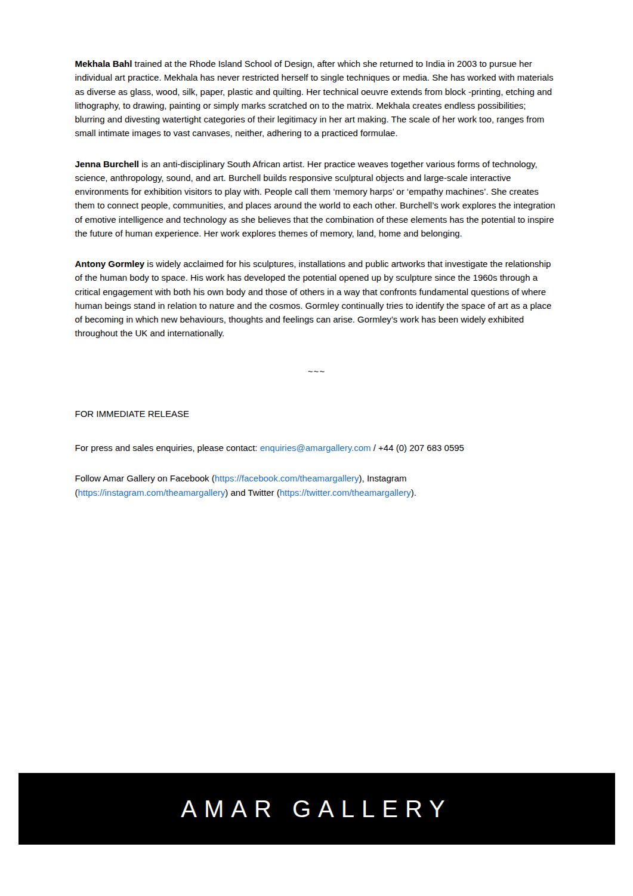Mekhala Bahl trained at the Rhode Island School of Design, after which she returned to India in 2003 to pursue her individual art practice. Mekhala has never restricted herself to single techniques or media. She has worked with materials as diverse as glass, wood, silk, paper, plastic and quilting. Her technical oeuvre extends from block -printing, etching and lithography, to drawing, painting or simply marks scratched on to the matrix. Mekhala creates endless possibilities; blurring and divesting watertight categories of their legitimacy in her art making. The scale of her work too, ranges from small intimate images to vast canvases, neither, adhering to a practiced formulae.
Jenna Burchell is an anti-disciplinary South African artist. Her practice weaves together various forms of technology, science, anthropology, sound, and art. Burchell builds responsive sculptural objects and large-scale interactive environments for exhibition visitors to play with. People call them ‘memory harps’ or ‘empathy machines’. She creates them to connect people, communities, and places around the world to each other. Burchell’s work explores the integration of emotive intelligence and technology as she believes that the combination of these elements has the potential to inspire the future of human experience. Her work explores themes of memory, land, home and belonging.
Antony Gormley is widely acclaimed for his sculptures, installations and public artworks that investigate the relationship of the human body to space. His work has developed the potential opened up by sculpture since the 1960s through a critical engagement with both his own body and those of others in a way that confronts fundamental questions of where human beings stand in relation to nature and the cosmos. Gormley continually tries to identify the space of art as a place of becoming in which new behaviours, thoughts and feelings can arise. Gormley’s work has been widely exhibited throughout the UK and internationally.
~~~
FOR IMMEDIATE RELEASE
For press and sales enquiries, please contact: enquiries@amargallery.com / +44 (0) 207 683 0595
Follow Amar Gallery on Facebook (https://facebook.com/theamargallery), Instagram (https://instagram.com/theamargallery) and Twitter (https://twitter.com/theamargallery).
AMAR GALLERY